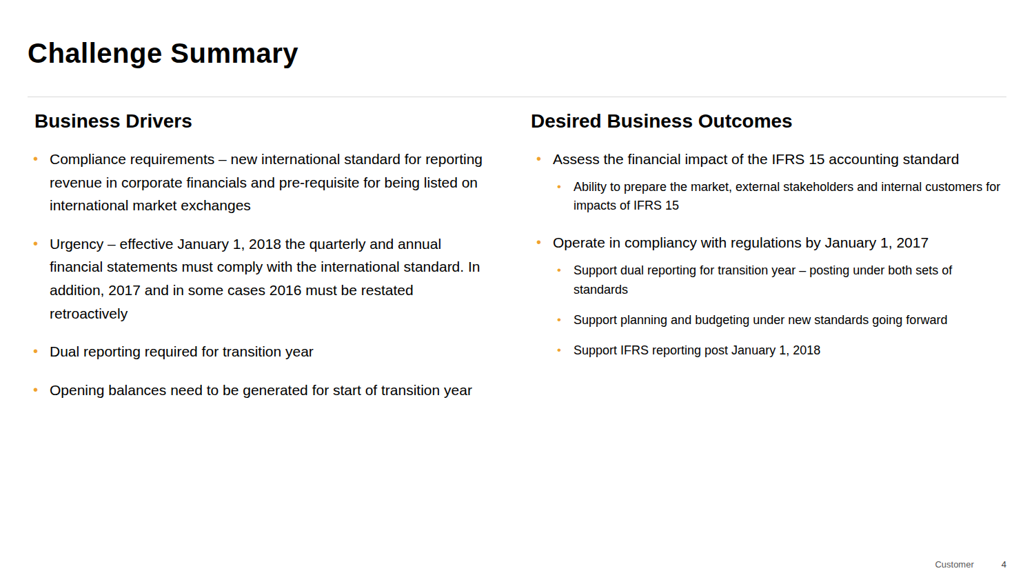Challenge Summary
Business Drivers
Compliance requirements – new international standard for reporting revenue in corporate financials and pre-requisite for being listed on international market exchanges
Urgency – effective January 1, 2018 the quarterly and annual financial statements must comply with the international standard. In addition, 2017 and in some cases 2016 must be restated retroactively
Dual reporting required for transition year
Opening balances need to be generated for start of transition year
Desired Business Outcomes
Assess the financial impact of the IFRS 15 accounting standard
Ability to prepare the market, external stakeholders and internal customers for impacts of IFRS 15
Operate in compliancy with regulations by January 1, 2017
Support dual reporting for transition year – posting under both sets of standards
Support planning and budgeting under new standards going forward
Support IFRS reporting post January 1, 2018
Customer4